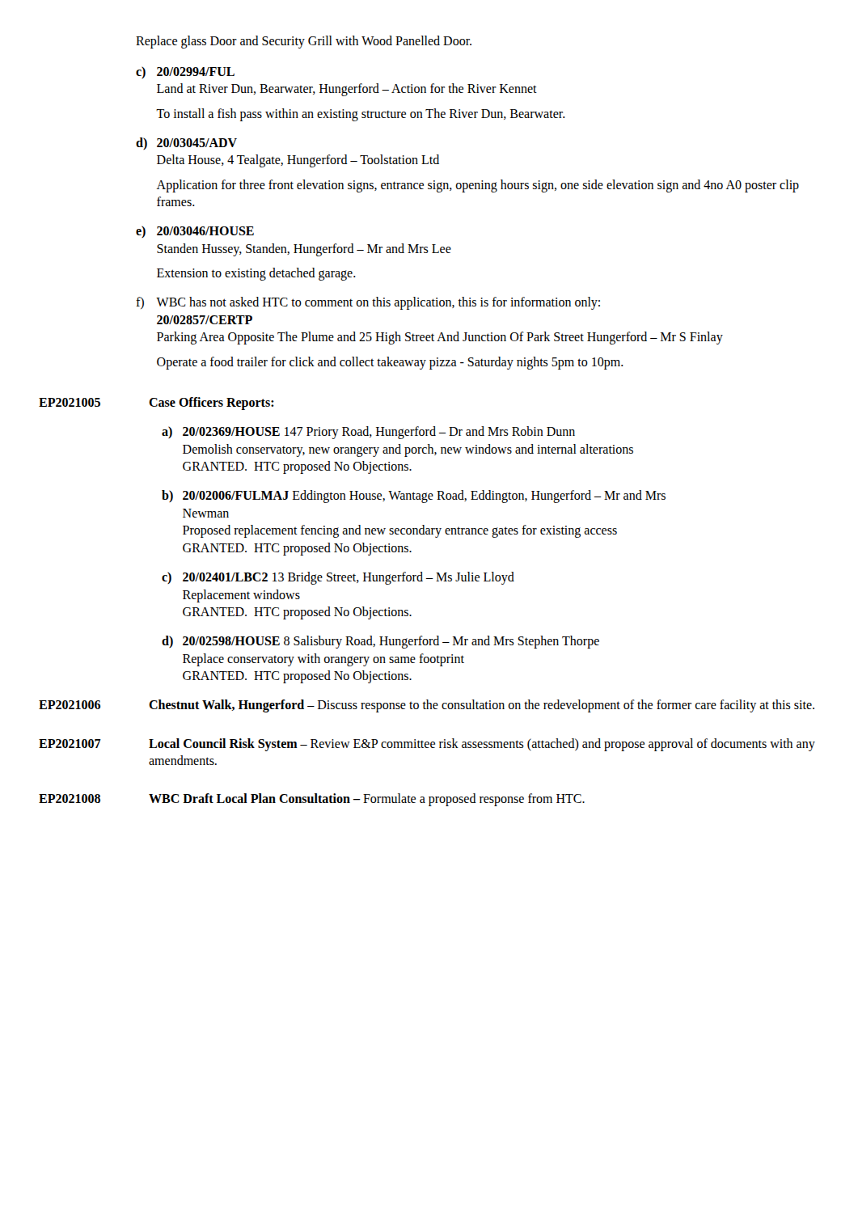Replace glass Door and Security Grill with Wood Panelled Door.
c) 20/02994/FUL
Land at River Dun, Bearwater, Hungerford – Action for the River Kennet
To install a fish pass within an existing structure on The River Dun, Bearwater.
d) 20/03045/ADV
Delta House, 4 Tealgate, Hungerford – Toolstation Ltd
Application for three front elevation signs, entrance sign, opening hours sign, one side elevation sign and 4no A0 poster clip frames.
e) 20/03046/HOUSE
Standen Hussey, Standen, Hungerford – Mr and Mrs Lee
Extension to existing detached garage.
f) WBC has not asked HTC to comment on this application, this is for information only:
20/02857/CERTP
Parking Area Opposite The Plume and 25 High Street And Junction Of Park Street Hungerford – Mr S Finlay
Operate a food trailer for click and collect takeaway pizza - Saturday nights 5pm to 10pm.
EP2021005
Case Officers Reports:
a) 20/02369/HOUSE 147 Priory Road, Hungerford – Dr and Mrs Robin Dunn
Demolish conservatory, new orangery and porch, new windows and internal alterations
GRANTED. HTC proposed No Objections.
b) 20/02006/FULMAJ Eddington House, Wantage Road, Eddington, Hungerford – Mr and Mrs
Newman
Proposed replacement fencing and new secondary entrance gates for existing access
GRANTED. HTC proposed No Objections.
c) 20/02401/LBC2 13 Bridge Street, Hungerford – Ms Julie Lloyd
Replacement windows
GRANTED. HTC proposed No Objections.
d) 20/02598/HOUSE 8 Salisbury Road, Hungerford – Mr and Mrs Stephen Thorpe
Replace conservatory with orangery on same footprint
GRANTED. HTC proposed No Objections.
EP2021006
Chestnut Walk, Hungerford – Discuss response to the consultation on the redevelopment of the former care facility at this site.
EP2021007
Local Council Risk System – Review E&P committee risk assessments (attached) and propose approval of documents with any amendments.
EP2021008
WBC Draft Local Plan Consultation – Formulate a proposed response from HTC.